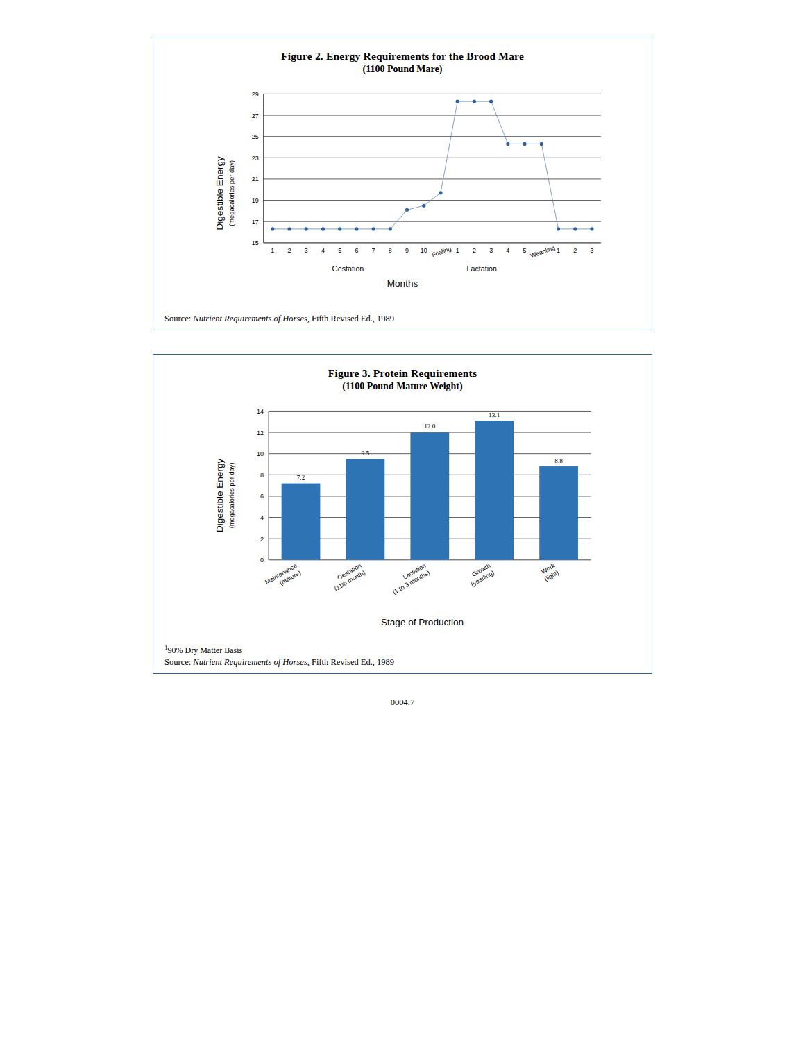Figure 2. Energy Requirements for the Brood Mare
(1100 Pound Mare)
Digestible Energy (megacalories per day) 29 27 25 23 21 19 17 15 Values: 1-8 gestation = 16.3 ; 9 = 18.1 ; 10 = 18.5 ; Foaling = 19.7 ; Lact 1 = 28.3 ; 2 = 28.3 ; 3 = 28.3 ; 4 = 24.3 ; 5 = 24.3 ; Weanling = 24.3 ; 1 = 16.3 ; 2 = 16.3 ; 3 = 16.3 Wait: need 18 points but last three are 16.3; adjust: the series has 18 x positions. Points above: 1..8 (8 pts), 9,10 (2), Foaling (1), L1,L2,L3 (3), L4,L5 (2), Weanling (1), then 1,2,3 (3) = 20. Correct to 20 positions. 1 2 3 4 5 6 7 8 9 10 Foaling 1 2 3 4 5 Weanling 1 2 3 Gestation Lactation Months
Source: Nutrient Requirements of Horses, Fifth Revised Ed., 1989
Figure 3. Protein Requirements
(1100 Pound Mature Weight)
Digestible Energy (megacalories per day) 14 12 10 8 6 4 2 0 7.2 9.5 12.0 13.1 8.8 Maintenance (mature) Gestation (11th month) Lactation (1 to 3 months) Growth (yearling) Work (light) Stage of Production
190% Dry Matter Basis
Source: Nutrient Requirements of Horses, Fifth Revised Ed., 1989
0004.7